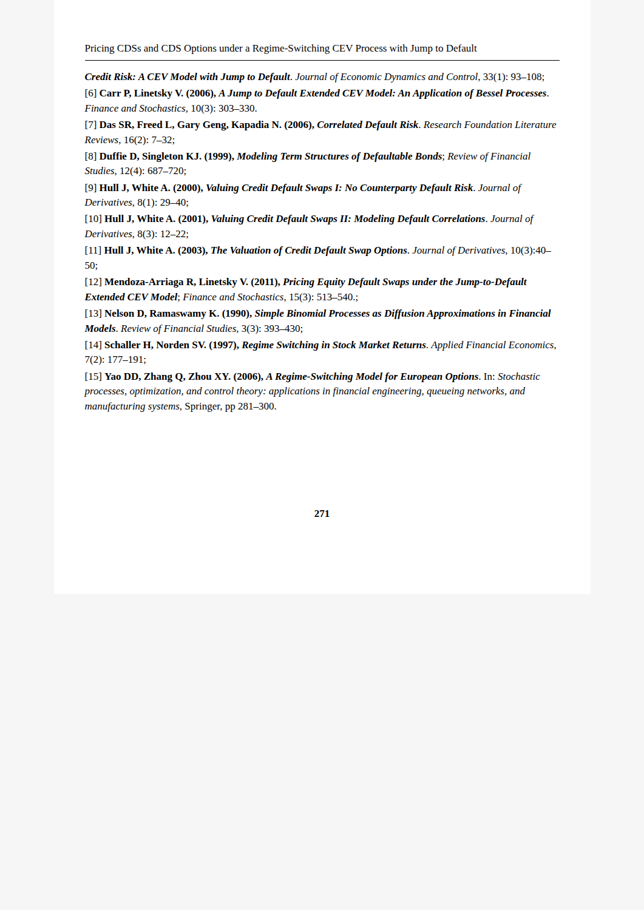Pricing CDSs and CDS Options under a Regime-Switching CEV Process with Jump to Default
Credit Risk: A CEV Model with Jump to Default. Journal of Economic Dynamics and Control, 33(1): 93–108;
[6] Carr P, Linetsky V. (2006), A Jump to Default Extended CEV Model: An Application of Bessel Processes. Finance and Stochastics, 10(3): 303–330.
[7] Das SR, Freed L, Gary Geng, Kapadia N. (2006), Correlated Default Risk. Research Foundation Literature Reviews, 16(2): 7–32;
[8] Duffie D, Singleton KJ. (1999), Modeling Term Structures of Defaultable Bonds; Review of Financial Studies, 12(4): 687–720;
[9] Hull J, White A. (2000), Valuing Credit Default Swaps I: No Counterparty Default Risk. Journal of Derivatives, 8(1): 29–40;
[10] Hull J, White A. (2001), Valuing Credit Default Swaps II: Modeling Default Correlations. Journal of Derivatives, 8(3): 12–22;
[11] Hull J, White A. (2003), The Valuation of Credit Default Swap Options. Journal of Derivatives, 10(3):40–50;
[12] Mendoza-Arriaga R, Linetsky V. (2011), Pricing Equity Default Swaps under the Jump-to-Default Extended CEV Model; Finance and Stochastics, 15(3): 513–540.;
[13] Nelson D, Ramaswamy K. (1990), Simple Binomial Processes as Diffusion Approximations in Financial Models. Review of Financial Studies, 3(3): 393–430;
[14] Schaller H, Norden SV. (1997), Regime Switching in Stock Market Returns. Applied Financial Economics, 7(2): 177–191;
[15] Yao DD, Zhang Q, Zhou XY. (2006), A Regime-Switching Model for European Options. In: Stochastic processes, optimization, and control theory: applications in financial engineering, queueing networks, and manufacturing systems, Springer, pp 281–300.
271